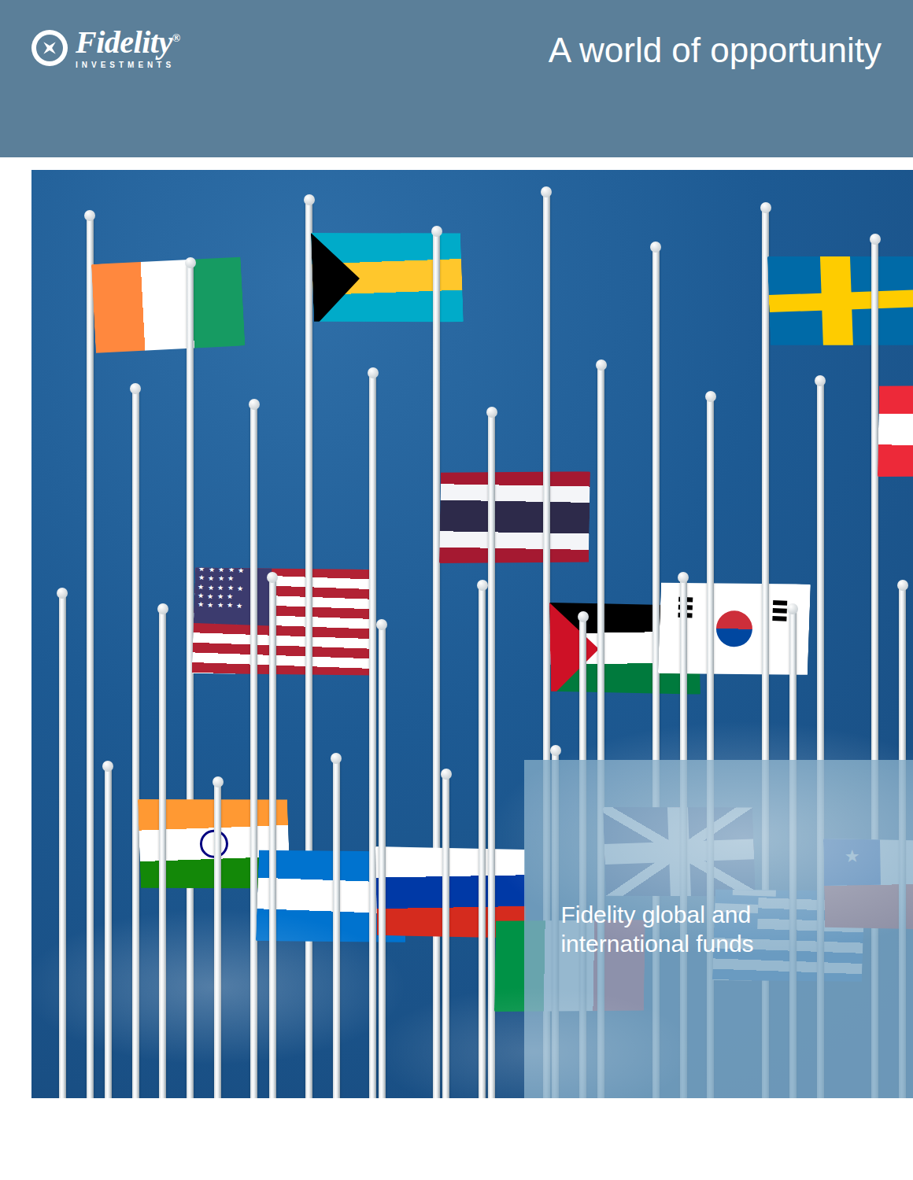Fidelity®
INVESTMENTS
A world of opportunity
Fidelity global and
international funds